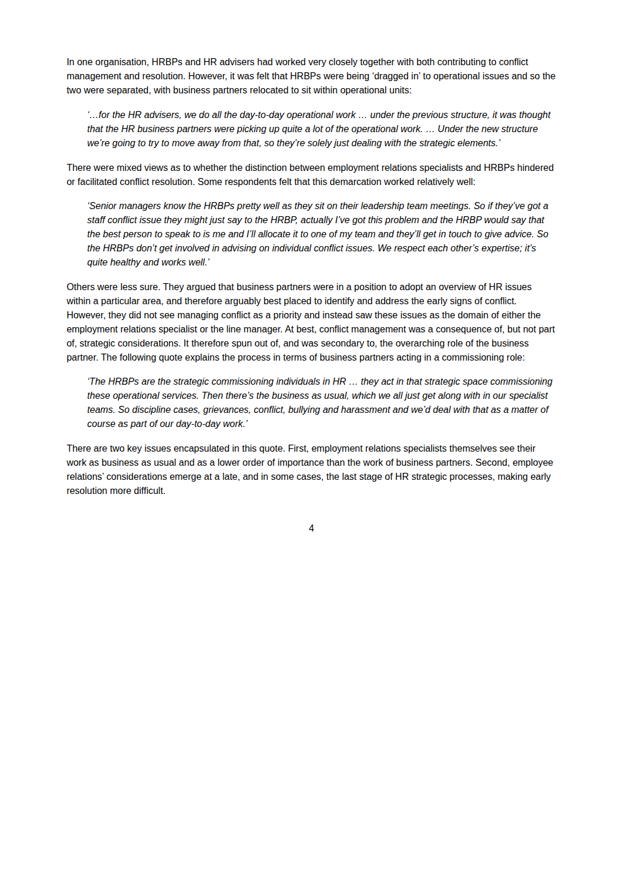In one organisation, HRBPs and HR advisers had worked very closely together with both contributing to conflict management and resolution. However, it was felt that HRBPs were being ‘dragged in’ to operational issues and so the two were separated, with business partners relocated to sit within operational units:
‘…for the HR advisers, we do all the day-to-day operational work … under the previous structure, it was thought that the HR business partners were picking up quite a lot of the operational work. … Under the new structure we’re going to try to move away from that, so they’re solely just dealing with the strategic elements.’
There were mixed views as to whether the distinction between employment relations specialists and HRBPs hindered or facilitated conflict resolution. Some respondents felt that this demarcation worked relatively well:
‘Senior managers know the HRBPs pretty well as they sit on their leadership team meetings. So if they’ve got a staff conflict issue they might just say to the HRBP, actually I’ve got this problem and the HRBP would say that the best person to speak to is me and I’ll allocate it to one of my team and they’ll get in touch to give advice. So the HRBPs don’t get involved in advising on individual conflict issues. We respect each other’s expertise; it’s quite healthy and works well.’
Others were less sure. They argued that business partners were in a position to adopt an overview of HR issues within a particular area, and therefore arguably best placed to identify and address the early signs of conflict. However, they did not see managing conflict as a priority and instead saw these issues as the domain of either the employment relations specialist or the line manager. At best, conflict management was a consequence of, but not part of, strategic considerations. It therefore spun out of, and was secondary to, the overarching role of the business partner. The following quote explains the process in terms of business partners acting in a commissioning role:
‘The HRBPs are the strategic commissioning individuals in HR … they act in that strategic space commissioning these operational services. Then there’s the business as usual, which we all just get along with in our specialist teams. So discipline cases, grievances, conflict, bullying and harassment and we’d deal with that as a matter of course as part of our day-to-day work.’
There are two key issues encapsulated in this quote. First, employment relations specialists themselves see their work as business as usual and as a lower order of importance than the work of business partners. Second, employee relations’ considerations emerge at a late, and in some cases, the last stage of HR strategic processes, making early resolution more difficult.
4